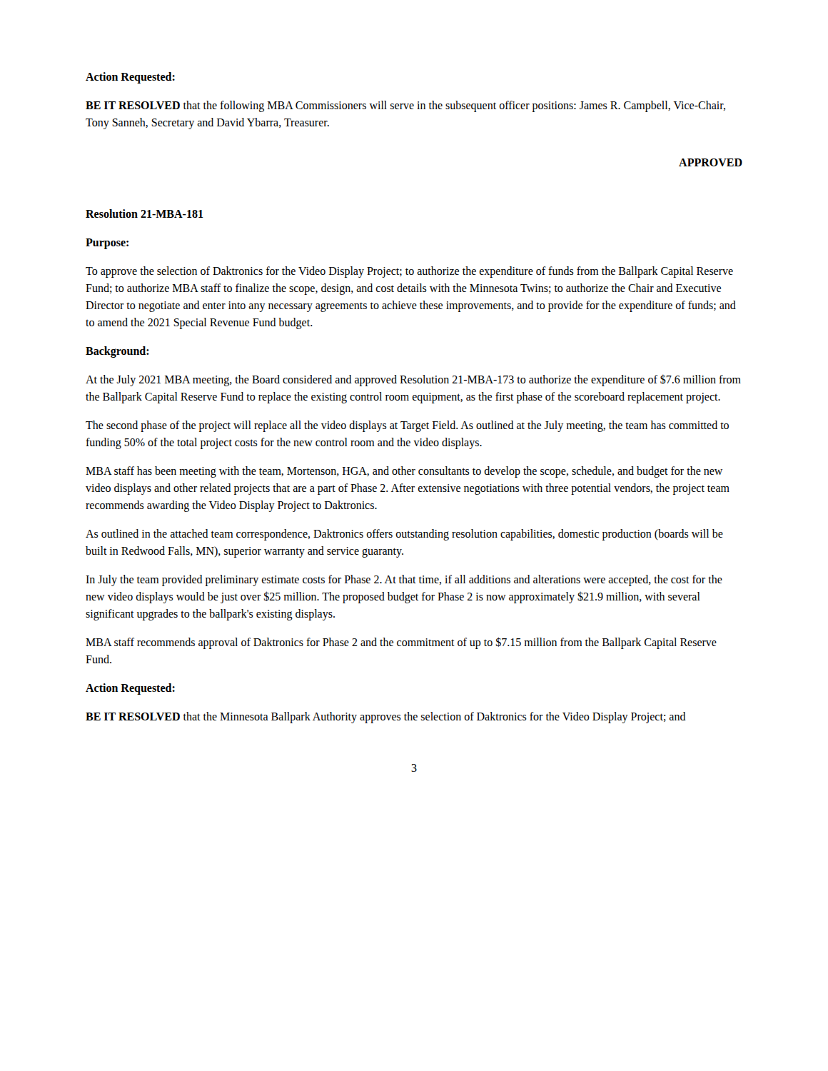Action Requested:
BE IT RESOLVED that the following MBA Commissioners will serve in the subsequent officer positions: James R. Campbell, Vice-Chair, Tony Sanneh, Secretary and David Ybarra, Treasurer.
APPROVED
Resolution 21-MBA-181
Purpose:
To approve the selection of Daktronics for the Video Display Project; to authorize the expenditure of funds from the Ballpark Capital Reserve Fund; to authorize MBA staff to finalize the scope, design, and cost details with the Minnesota Twins; to authorize the Chair and Executive Director to negotiate and enter into any necessary agreements to achieve these improvements, and to provide for the expenditure of funds; and to amend the 2021 Special Revenue Fund budget.
Background:
At the July 2021 MBA meeting, the Board considered and approved Resolution 21-MBA-173 to authorize the expenditure of $7.6 million from the Ballpark Capital Reserve Fund to replace the existing control room equipment, as the first phase of the scoreboard replacement project.
The second phase of the project will replace all the video displays at Target Field. As outlined at the July meeting, the team has committed to funding 50% of the total project costs for the new control room and the video displays.
MBA staff has been meeting with the team, Mortenson, HGA, and other consultants to develop the scope, schedule, and budget for the new video displays and other related projects that are a part of Phase 2. After extensive negotiations with three potential vendors, the project team recommends awarding the Video Display Project to Daktronics.
As outlined in the attached team correspondence, Daktronics offers outstanding resolution capabilities, domestic production (boards will be built in Redwood Falls, MN), superior warranty and service guaranty.
In July the team provided preliminary estimate costs for Phase 2. At that time, if all additions and alterations were accepted, the cost for the new video displays would be just over $25 million. The proposed budget for Phase 2 is now approximately $21.9 million, with several significant upgrades to the ballpark's existing displays.
MBA staff recommends approval of Daktronics for Phase 2 and the commitment of up to $7.15 million from the Ballpark Capital Reserve Fund.
Action Requested:
BE IT RESOLVED that the Minnesota Ballpark Authority approves the selection of Daktronics for the Video Display Project; and
3